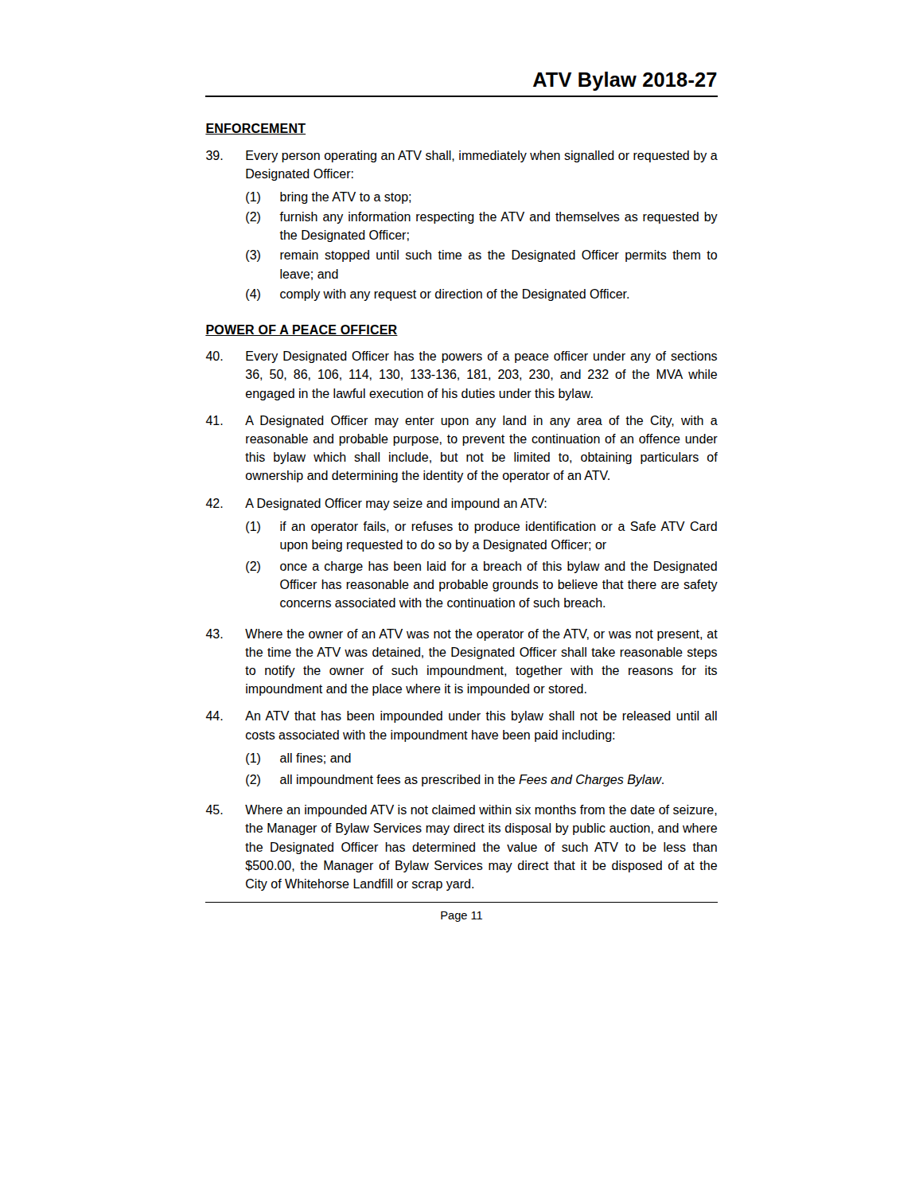ATV Bylaw 2018-27
ENFORCEMENT
39.
Every person operating an ATV shall, immediately when signalled or requested by a Designated Officer:
(1) bring the ATV to a stop;
(2) furnish any information respecting the ATV and themselves as requested by the Designated Officer;
(3) remain stopped until such time as the Designated Officer permits them to leave; and
(4) comply with any request or direction of the Designated Officer.
POWER OF A PEACE OFFICER
40.
Every Designated Officer has the powers of a peace officer under any of sections 36, 50, 86, 106, 114, 130, 133-136, 181, 203, 230, and 232 of the MVA while engaged in the lawful execution of his duties under this bylaw.
41.
A Designated Officer may enter upon any land in any area of the City, with a reasonable and probable purpose, to prevent the continuation of an offence under this bylaw which shall include, but not be limited to, obtaining particulars of ownership and determining the identity of the operator of an ATV.
42.
A Designated Officer may seize and impound an ATV:
(1) if an operator fails, or refuses to produce identification or a Safe ATV Card upon being requested to do so by a Designated Officer; or
(2) once a charge has been laid for a breach of this bylaw and the Designated Officer has reasonable and probable grounds to believe that there are safety concerns associated with the continuation of such breach.
43.
Where the owner of an ATV was not the operator of the ATV, or was not present, at the time the ATV was detained, the Designated Officer shall take reasonable steps to notify the owner of such impoundment, together with the reasons for its impoundment and the place where it is impounded or stored.
44.
An ATV that has been impounded under this bylaw shall not be released until all costs associated with the impoundment have been paid including:
(1) all fines; and
(2) all impoundment fees as prescribed in the Fees and Charges Bylaw.
45.
Where an impounded ATV is not claimed within six months from the date of seizure, the Manager of Bylaw Services may direct its disposal by public auction, and where the Designated Officer has determined the value of such ATV to be less than $500.00, the Manager of Bylaw Services may direct that it be disposed of at the City of Whitehorse Landfill or scrap yard.
Page 11